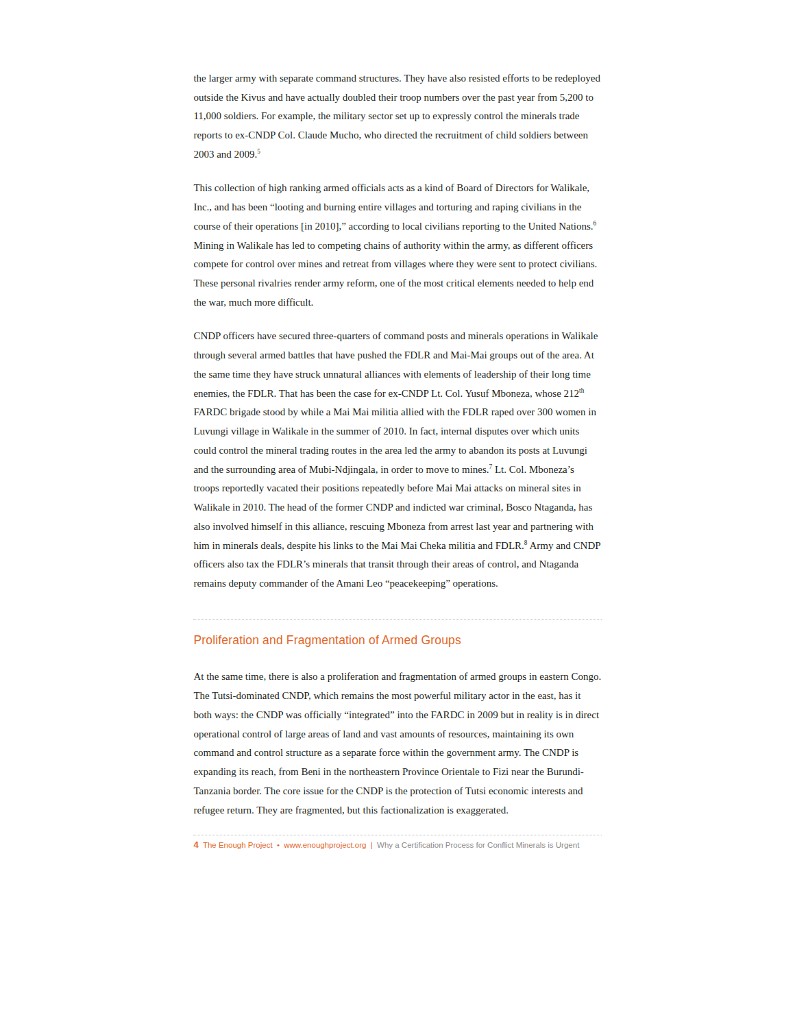the larger army with separate command structures. They have also resisted efforts to be redeployed outside the Kivus and have actually doubled their troop numbers over the past year from 5,200 to 11,000 soldiers. For example, the military sector set up to expressly control the minerals trade reports to ex-CNDP Col. Claude Mucho, who directed the recruitment of child soldiers between 2003 and 2009.5
This collection of high ranking armed officials acts as a kind of Board of Directors for Walikale, Inc., and has been “looting and burning entire villages and torturing and raping civilians in the course of their operations [in 2010],” according to local civilians reporting to the United Nations.6 Mining in Walikale has led to competing chains of authority within the army, as different officers compete for control over mines and retreat from villages where they were sent to protect civilians. These personal rivalries render army reform, one of the most critical elements needed to help end the war, much more difficult.
CNDP officers have secured three-quarters of command posts and minerals operations in Walikale through several armed battles that have pushed the FDLR and Mai-Mai groups out of the area. At the same time they have struck unnatural alliances with elements of leadership of their long time enemies, the FDLR. That has been the case for ex-CNDP Lt. Col. Yusuf Mboneza, whose 212th FARDC brigade stood by while a Mai Mai militia allied with the FDLR raped over 300 women in Luvungi village in Walikale in the summer of 2010. In fact, internal disputes over which units could control the mineral trading routes in the area led the army to abandon its posts at Luvungi and the surrounding area of Mubi-Ndjingala, in order to move to mines.7 Lt. Col. Mboneza’s troops reportedly vacated their positions repeatedly before Mai Mai attacks on mineral sites in Walikale in 2010. The head of the former CNDP and indicted war criminal, Bosco Ntaganda, has also involved himself in this alliance, rescuing Mboneza from arrest last year and partnering with him in minerals deals, despite his links to the Mai Mai Cheka militia and FDLR.8 Army and CNDP officers also tax the FDLR’s minerals that transit through their areas of control, and Ntaganda remains deputy commander of the Amani Leo “peacekeeping” operations.
Proliferation and Fragmentation of Armed Groups
At the same time, there is also a proliferation and fragmentation of armed groups in eastern Congo. The Tutsi-dominated CNDP, which remains the most powerful military actor in the east, has it both ways: the CNDP was officially “integrated” into the FARDC in 2009 but in reality is in direct operational control of large areas of land and vast amounts of resources, maintaining its own command and control structure as a separate force within the government army. The CNDP is expanding its reach, from Beni in the northeastern Province Orientale to Fizi near the Burundi-Tanzania border. The core issue for the CNDP is the protection of Tutsi economic interests and refugee return. They are fragmented, but this factionalization is exaggerated.
4 The Enough Project • www.enoughproject.org | Why a Certification Process for Conflict Minerals is Urgent